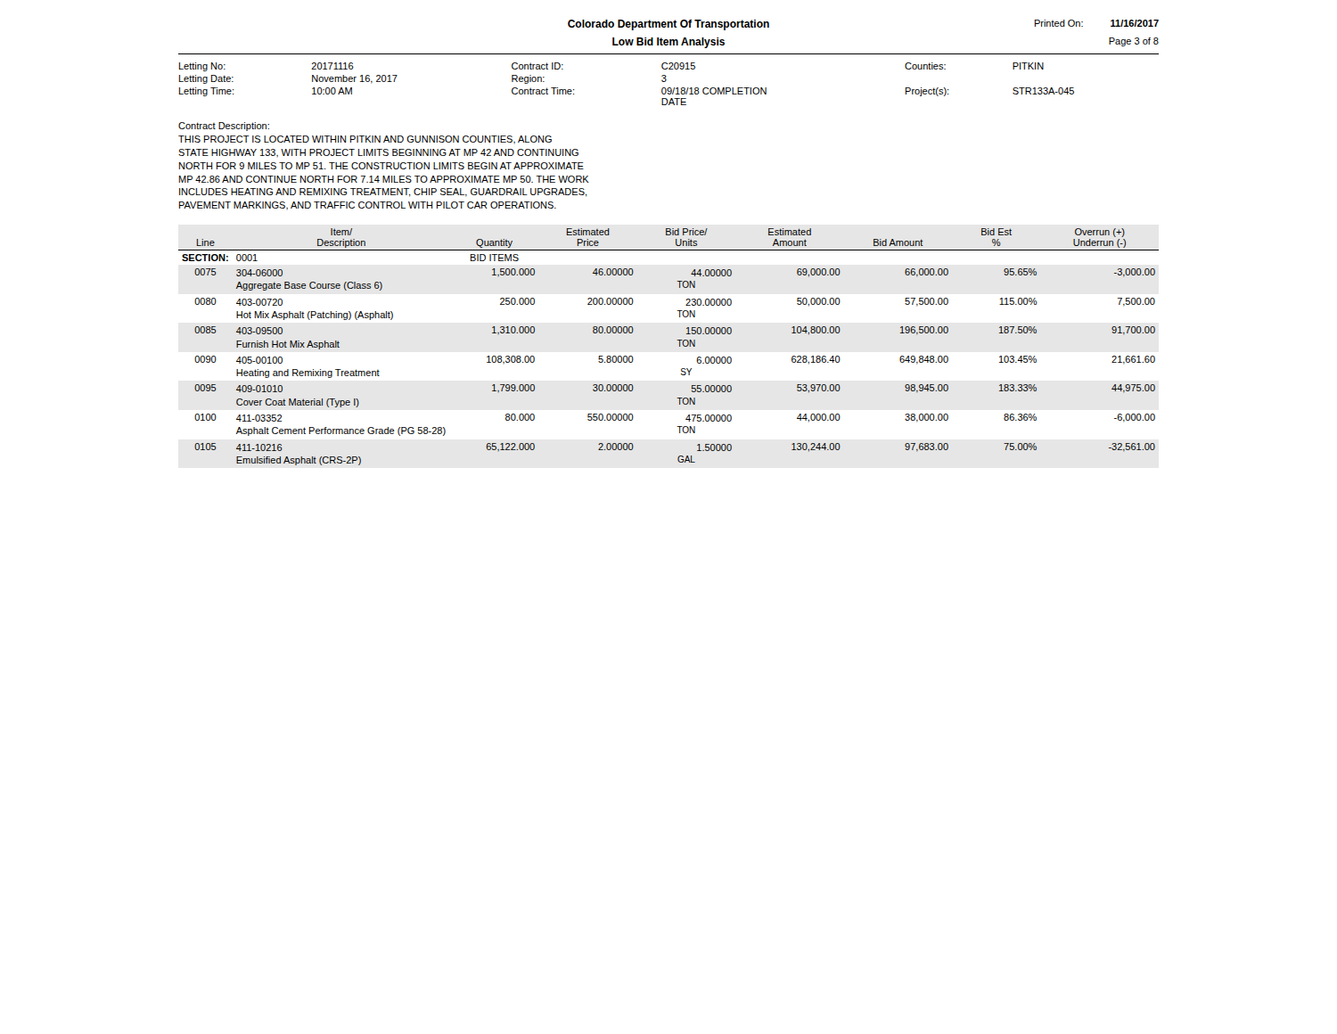Colorado Department Of Transportation
Printed On: 11/16/2017
Low Bid Item Analysis
Page 3 of 8
| Letting No: | 20171116 | Contract ID: | C20915 | Counties: | PITKIN |
| Letting Date: | November 16, 2017 | Region: | 3 | | |
| Letting Time: | 10:00 AM | Contract Time: | 09/18/18 COMPLETION DATE | Project(s): | STR133A-045 |
Contract Description:
THIS PROJECT IS LOCATED WITHIN PITKIN AND GUNNISON COUNTIES, ALONG
STATE HIGHWAY 133, WITH PROJECT LIMITS BEGINNING AT MP 42 AND CONTINUING
NORTH FOR 9 MILES TO MP 51. THE CONSTRUCTION LIMITS BEGIN AT APPROXIMATE
MP 42.86 AND CONTINUE NORTH FOR 7.14 MILES TO APPROXIMATE MP 50. THE WORK
INCLUDES HEATING AND REMIXING TREATMENT, CHIP SEAL, GUARDRAIL UPGRADES,
PAVEMENT MARKINGS, AND TRAFFIC CONTROL WITH PILOT CAR OPERATIONS.
| Line | Item/ Description | Quantity | Estimated Price | Bid Price/ Units | Estimated Amount | Bid Amount | Bid Est % | Overrun (+) Underrun (-) |
| --- | --- | --- | --- | --- | --- | --- | --- | --- |
| SECTION: | 0001 | BID ITEMS | | | | | | |
| 0075 | 304-06000 Aggregate Base Course (Class 6) | 1,500.000 | 46.00000 | 44.00000 TON | 69,000.00 | 66,000.00 | 95.65% | -3,000.00 |
| 0080 | 403-00720 Hot Mix Asphalt (Patching) (Asphalt) | 250.000 | 200.00000 | 230.00000 TON | 50,000.00 | 57,500.00 | 115.00% | 7,500.00 |
| 0085 | 403-09500 Furnish Hot Mix Asphalt | 1,310.000 | 80.00000 | 150.00000 TON | 104,800.00 | 196,500.00 | 187.50% | 91,700.00 |
| 0090 | 405-00100 Heating and Remixing Treatment | 108,308.00 | 5.80000 | 6.00000 SY | 628,186.40 | 649,848.00 | 103.45% | 21,661.60 |
| 0095 | 409-01010 Cover Coat Material (Type I) | 1,799.000 | 30.00000 | 55.00000 TON | 53,970.00 | 98,945.00 | 183.33% | 44,975.00 |
| 0100 | 411-03352 Asphalt Cement Performance Grade (PG 58-28) | 80.000 | 550.00000 | 475.00000 TON | 44,000.00 | 38,000.00 | 86.36% | -6,000.00 |
| 0105 | 411-10216 Emulsified Asphalt (CRS-2P) | 65,122.000 | 2.00000 | 1.50000 GAL | 130,244.00 | 97,683.00 | 75.00% | -32,561.00 |